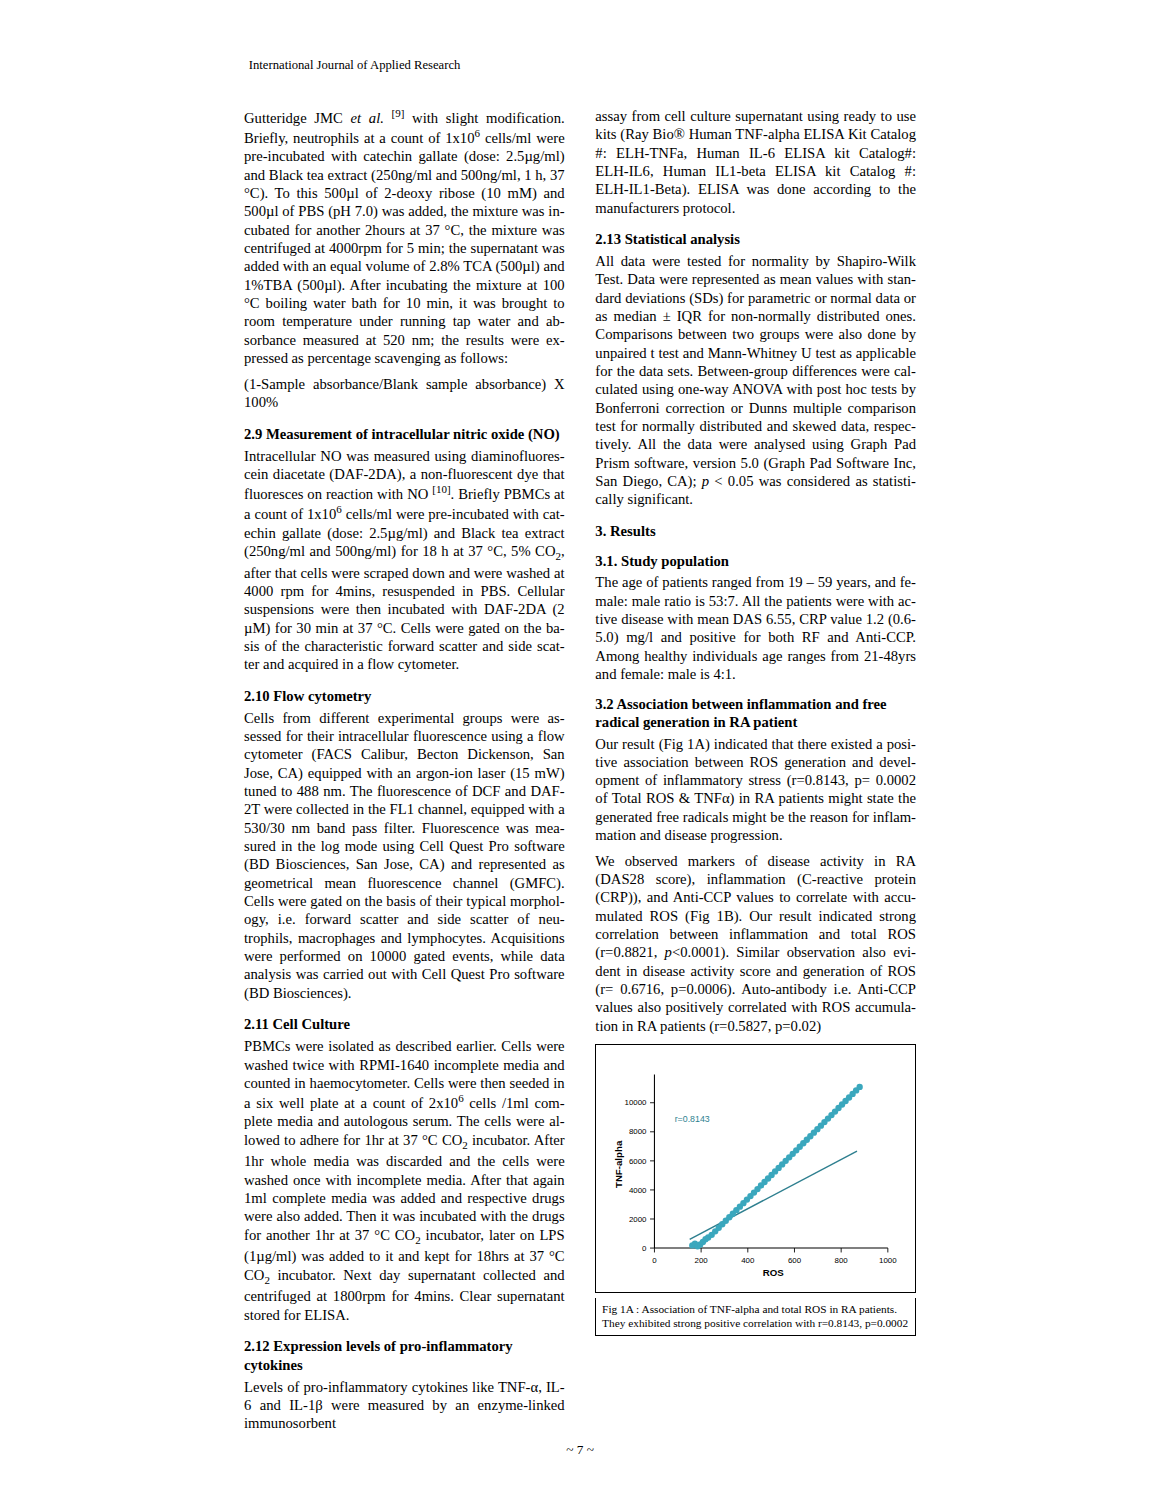International Journal of Applied Research
Gutteridge JMC et al. [9] with slight modification. Briefly, neutrophils at a count of 1x106 cells/ml were pre-incubated with catechin gallate (dose: 2.5µg/ml) and Black tea extract (250ng/ml and 500ng/ml, 1 h, 37 °C). To this 500µl of 2-deoxy ribose (10 mM) and 500µl of PBS (pH 7.0) was added, the mixture was incubated for another 2hours at 37 °C, the mixture was centrifuged at 4000rpm for 5 min; the supernatant was added with an equal volume of 2.8% TCA (500µl) and 1%TBA (500µl). After incubating the mixture at 100 °C boiling water bath for 10 min, it was brought to room temperature under running tap water and absorbance measured at 520 nm; the results were expressed as percentage scavenging as follows:
(1-Sample absorbance/Blank sample absorbance) X 100%
2.9 Measurement of intracellular nitric oxide (NO)
Intracellular NO was measured using diaminofluorescein diacetate (DAF-2DA), a non-fluorescent dye that fluoresces on reaction with NO [10]. Briefly PBMCs at a count of 1x106 cells/ml were pre-incubated with catechin gallate (dose: 2.5µg/ml) and Black tea extract (250ng/ml and 500ng/ml) for 18 h at 37 °C, 5% CO2, after that cells were scraped down and were washed at 4000 rpm for 4mins, resuspended in PBS. Cellular suspensions were then incubated with DAF-2DA (2 µM) for 30 min at 37 °C. Cells were gated on the basis of the characteristic forward scatter and side scatter and acquired in a flow cytometer.
2.10 Flow cytometry
Cells from different experimental groups were assessed for their intracellular fluorescence using a flow cytometer (FACS Calibur, Becton Dickenson, San Jose, CA) equipped with an argon-ion laser (15 mW) tuned to 488 nm. The fluorescence of DCF and DAF-2T were collected in the FL1 channel, equipped with a 530/30 nm band pass filter. Fluorescence was measured in the log mode using Cell Quest Pro software (BD Biosciences, San Jose, CA) and represented as geometrical mean fluorescence channel (GMFC). Cells were gated on the basis of their typical morphology, i.e. forward scatter and side scatter of neutrophils, macrophages and lymphocytes. Acquisitions were performed on 10000 gated events, while data analysis was carried out with Cell Quest Pro software (BD Biosciences).
2.11 Cell Culture
PBMCs were isolated as described earlier. Cells were washed twice with RPMI-1640 incomplete media and counted in haemocytometer. Cells were then seeded in a six well plate at a count of 2x106 cells /1ml complete media and autologous serum. The cells were allowed to adhere for 1hr at 37 °C CO2 incubator. After 1hr whole media was discarded and the cells were washed once with incomplete media. After that again 1ml complete media was added and respective drugs were also added. Then it was incubated with the drugs for another 1hr at 37 °C CO2 incubator, later on LPS (1µg/ml) was added to it and kept for 18hrs at 37 °C CO2 incubator. Next day supernatant collected and centrifuged at 1800rpm for 4mins. Clear supernatant stored for ELISA.
2.12 Expression levels of pro-inflammatory cytokines
Levels of pro-inflammatory cytokines like TNF-α, IL-6 and IL-1β were measured by an enzyme-linked immunosorbent
assay from cell culture supernatant using ready to use kits (Ray Bio® Human TNF-alpha ELISA Kit Catalog #: ELH-TNFa, Human IL-6 ELISA kit Catalog#: ELH-IL6, Human IL1-beta ELISA kit Catalog #: ELH-IL1-Beta). ELISA was done according to the manufacturers protocol.
2.13 Statistical analysis
All data were tested for normality by Shapiro-Wilk Test. Data were represented as mean values with standard deviations (SDs) for parametric or normal data or as median ± IQR for non-normally distributed ones. Comparisons between two groups were also done by unpaired t test and Mann-Whitney U test as applicable for the data sets. Between-group differences were calculated using one-way ANOVA with post hoc tests by Bonferroni correction or Dunns multiple comparison test for normally distributed and skewed data, respectively. All the data were analysed using Graph Pad Prism software, version 5.0 (Graph Pad Software Inc, San Diego, CA); p < 0.05 was considered as statistically significant.
3. Results
3.1. Study population
The age of patients ranged from 19 – 59 years, and female: male ratio is 53:7. All the patients were with active disease with mean DAS 6.55, CRP value 1.2 (0.6-5.0) mg/l and positive for both RF and Anti-CCP. Among healthy individuals age ranges from 21-48yrs and female: male is 4:1.
3.2 Association between inflammation and free radical generation in RA patient
Our result (Fig 1A) indicated that there existed a positive association between ROS generation and development of inflammatory stress (r=0.8143, p= 0.0002 of Total ROS & TNFα) in RA patients might state the generated free radicals might be the reason for inflammation and disease progression.
We observed markers of disease activity in RA (DAS28 score), inflammation (C-reactive protein (CRP)), and Anti-CCP values to correlate with accumulated ROS (Fig 1B). Our result indicated strong correlation between inflammation and total ROS (r=0.8821, p<0.0001). Similar observation also evident in disease activity score and generation of ROS (r= 0.6716, p=0.0006). Auto-antibody i.e. Anti-CCP values also positively correlated with ROS accumulation in RA patients (r=0.5827, p=0.02)
0 2000 4000 6000 8000 10000 0 200 400 600 800 1000 ROS TNF-alpha r=0.8143
Fig 1A : Association of TNF-alpha and total ROS in RA patients. They exhibited strong positive correlation with r=0.8143, p=0.0002
~ 7 ~